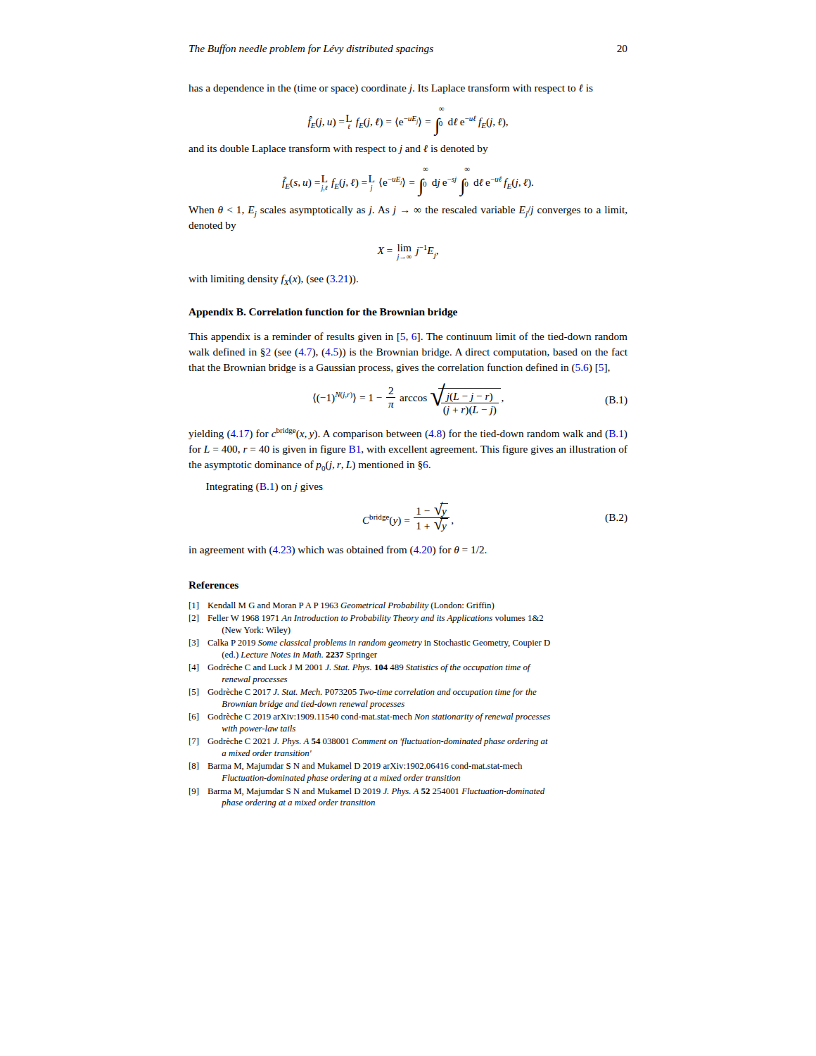The Buffon needle problem for Lévy distributed spacings 20
has a dependence in the (time or space) coordinate j. Its Laplace transform with respect to ℓ is
f̂E(j, u) =Lℓ fE(j, ℓ) = e−uEj = ∫∞0 dℓ e−uℓ fE(j, ℓ),
and its double Laplace transform with respect to j and ℓ is denoted by
f̂E(s, u) =Lj,ℓ fE(j, ℓ) =Lj e−uEj = ∫∞0 dj e−sj ∫∞0 dℓ e−uℓ fE(j, ℓ).
When θ < 1, Ej scales asymptotically as j. As j → ∞ the rescaled variable Ej/j converges to a limit, denoted by
X = lim j→∞ j−1Ej,
with limiting density fX(x), (see (3.21)).
Appendix B. Correlation function for the Brownian bridge
This appendix is a reminder of results given in [5, 6]. The continuum limit of the tied-down random walk defined in §2 (see (4.7), (4.5)) is the Brownian bridge. A direct computation, based on the fact that the Brownian bridge is a Gaussian process, gives the correlation function defined in (5.6) [5],
(−1)N(j,r) = 1 − 2 π arccos j(L − j − r)(j + r)(L − j), (B.1)
yielding (4.17) for cbridge(x, y). A comparison between (4.8) for the tied-down random walk and (B.1) for L = 400, r = 40 is given in figure B1, with excellent agreement. This figure gives an illustration of the asymptotic dominance of p0(j, r, L) mentioned in §6.
Integrating (B.1) on j gives
Cbridge(y) = 1 − y 1 + y, (B.2)
in agreement with (4.23) which was obtained from (4.20) for θ = 1/2.
References
[1]
Kendall M G and Moran P A P 1963 Geometrical Probability (London: Griffin)
[2]
Feller W 1968 1971 An Introduction to Probability Theory and its Applications volumes 1&2 (New York: Wiley)
[3]
Calka P 2019 Some classical problems in random geometry in Stochastic Geometry, Coupier D (ed.) Lecture Notes in Math. 2237 Springer
[4]
Godrèche C and Luck J M 2001 J. Stat. Phys. 104 489 Statistics of the occupation time of renewal processes
[5]
Godrèche C 2017 J. Stat. Mech. P073205 Two-time correlation and occupation time for the Brownian bridge and tied-down renewal processes
[6]
Godrèche C 2019 arXiv:1909.11540 cond-mat.stat-mech Non stationarity of renewal processes with power-law tails
[7]
Godrèche C 2021 J. Phys. A 54 038001 Comment on 'fluctuation-dominated phase ordering at a mixed order transition'
[8]
Barma M, Majumdar S N and Mukamel D 2019 arXiv:1902.06416 cond-mat.stat-mech Fluctuation-dominated phase ordering at a mixed order transition
[9]
Barma M, Majumdar S N and Mukamel D 2019 J. Phys. A 52 254001 Fluctuation-dominated phase ordering at a mixed order transition